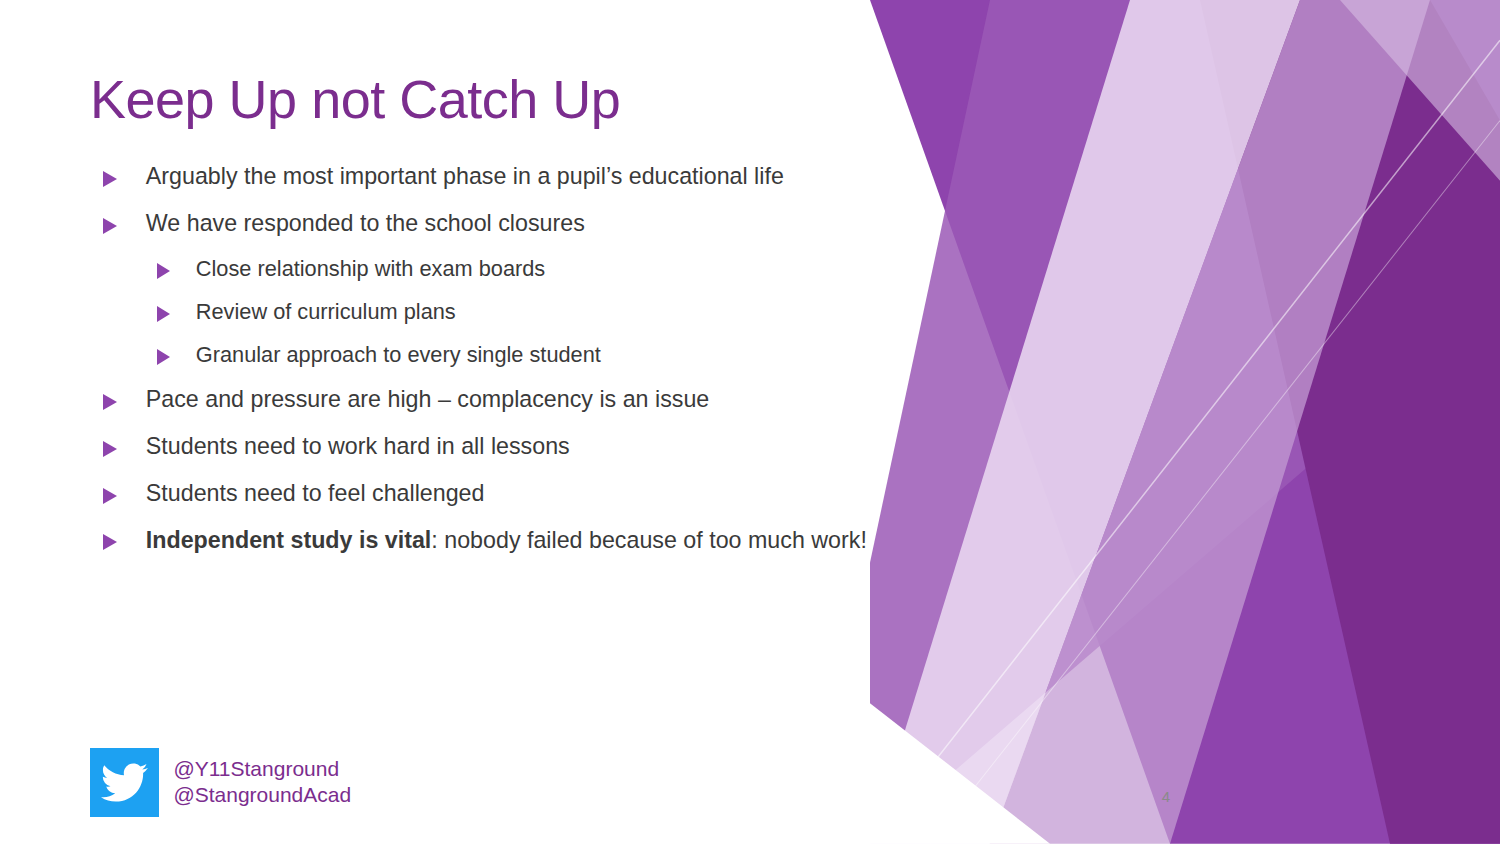Keep Up not Catch Up
Arguably the most important phase in a pupil’s educational life
We have responded to the school closures
Close relationship with exam boards
Review of curriculum plans
Granular approach to every single student
Pace and pressure are high – complacency is an issue
Students need to work hard in all lessons
Students need to feel challenged
Independent study is vital: nobody failed because of too much work!
@Y11Stanground
@StangroundAcad
4